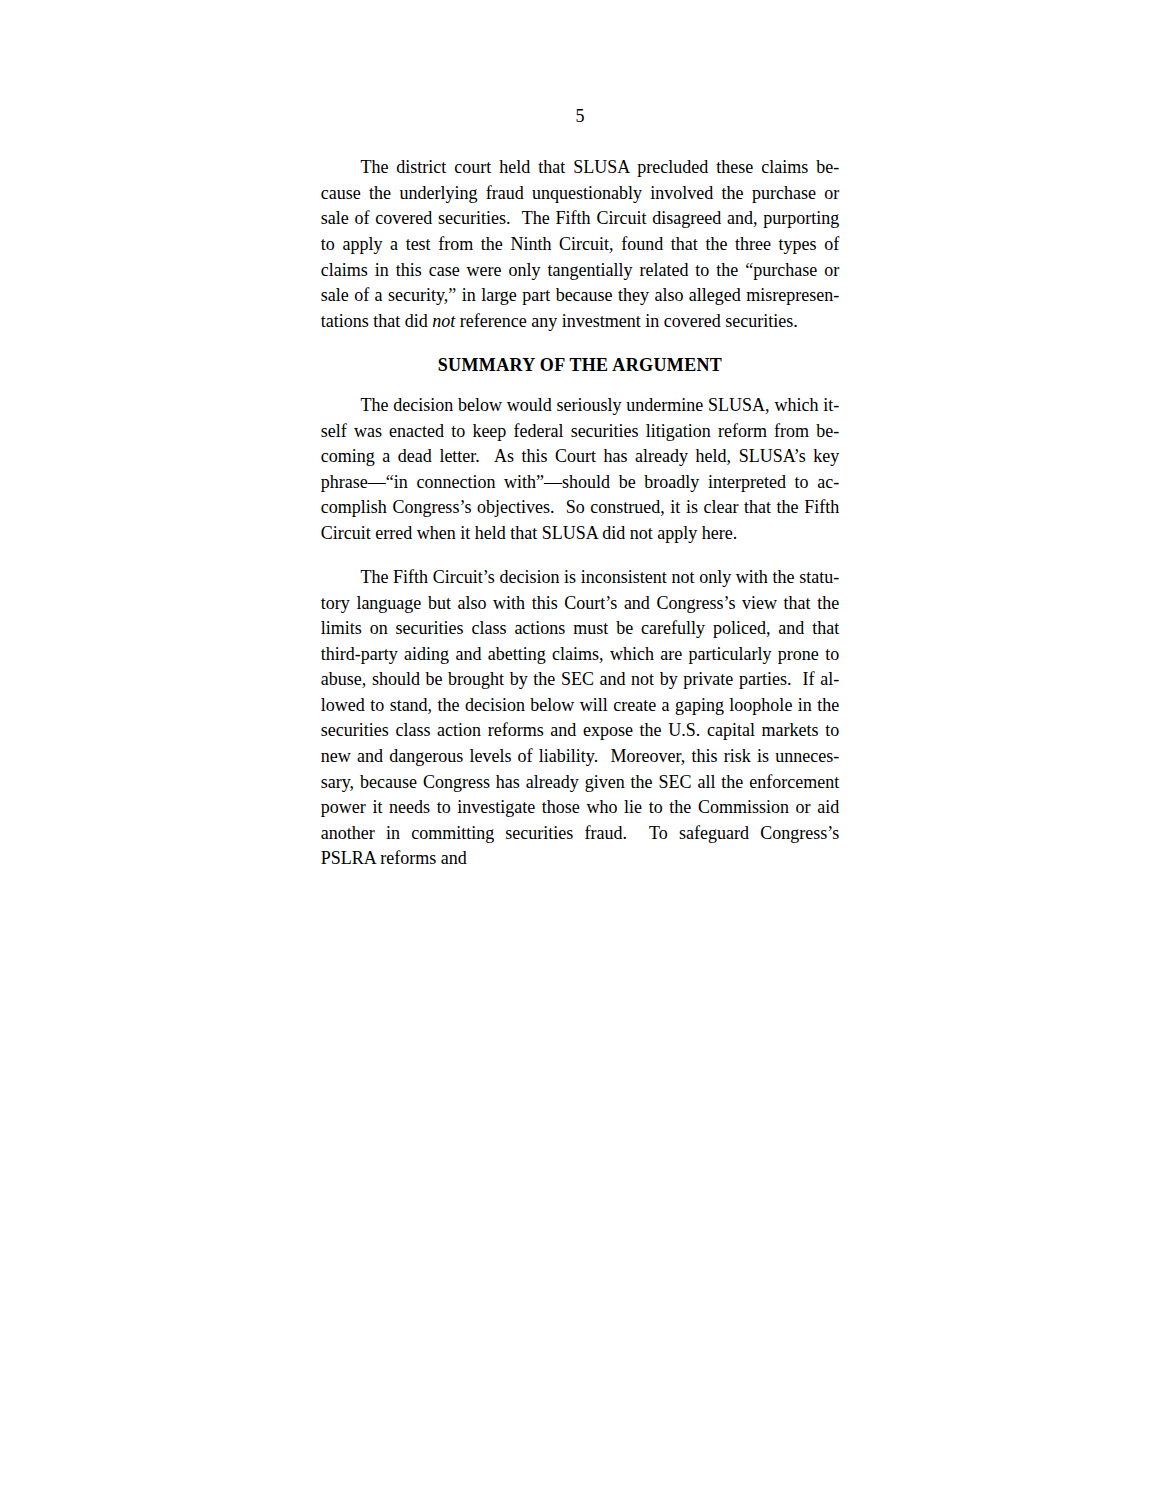5
The district court held that SLUSA precluded these claims because the underlying fraud unquestionably involved the purchase or sale of covered securities. The Fifth Circuit disagreed and, purporting to apply a test from the Ninth Circuit, found that the three types of claims in this case were only tangentially related to the “purchase or sale of a security,” in large part because they also alleged misrepresentations that did not reference any investment in covered securities.
Summary of the Argument
The decision below would seriously undermine SLUSA, which itself was enacted to keep federal securities litigation reform from becoming a dead letter. As this Court has already held, SLUSA’s key phrase—“in connection with”—should be broadly interpreted to accomplish Congress’s objectives. So construed, it is clear that the Fifth Circuit erred when it held that SLUSA did not apply here.
The Fifth Circuit’s decision is inconsistent not only with the statutory language but also with this Court’s and Congress’s view that the limits on securities class actions must be carefully policed, and that third-party aiding and abetting claims, which are particularly prone to abuse, should be brought by the SEC and not by private parties. If allowed to stand, the decision below will create a gaping loophole in the securities class action reforms and expose the U.S. capital markets to new and dangerous levels of liability. Moreover, this risk is unnecessary, because Congress has already given the SEC all the enforcement power it needs to investigate those who lie to the Commission or aid another in committing securities fraud. To safeguard Congress’s PSLRA reforms and